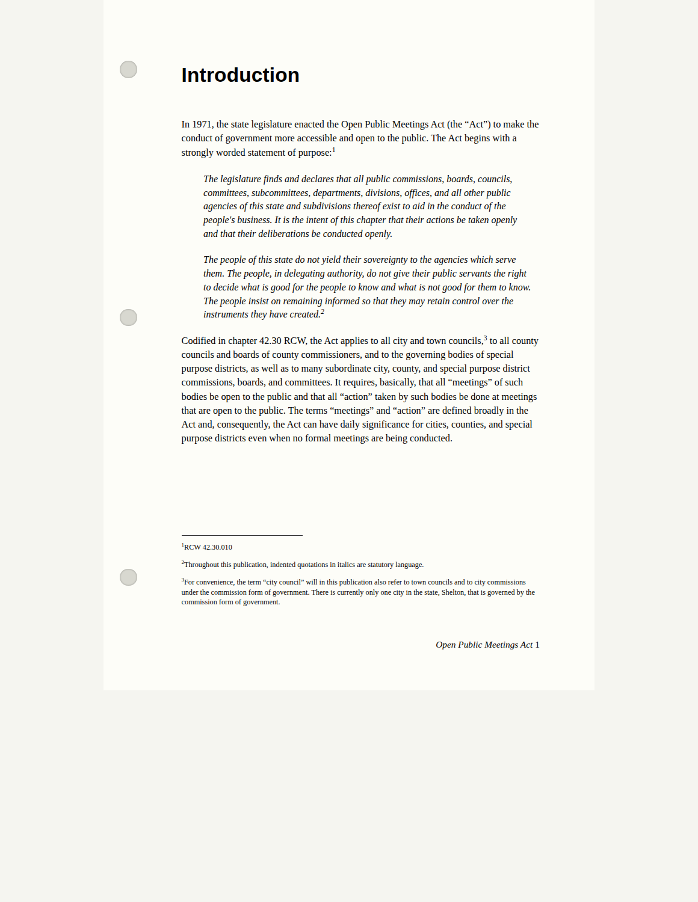Introduction
In 1971, the state legislature enacted the Open Public Meetings Act (the “Act”) to make the conduct of government more accessible and open to the public. The Act begins with a strongly worded statement of purpose:1
The legislature finds and declares that all public commissions, boards, councils, committees, subcommittees, departments, divisions, offices, and all other public agencies of this state and subdivisions thereof exist to aid in the conduct of the people's business. It is the intent of this chapter that their actions be taken openly and that their deliberations be conducted openly.
The people of this state do not yield their sovereignty to the agencies which serve them. The people, in delegating authority, do not give their public servants the right to decide what is good for the people to know and what is not good for them to know. The people insist on remaining informed so that they may retain control over the instruments they have created.2
Codified in chapter 42.30 RCW, the Act applies to all city and town councils,3 to all county councils and boards of county commissioners, and to the governing bodies of special purpose districts, as well as to many subordinate city, county, and special purpose district commissions, boards, and committees. It requires, basically, that all “meetings” of such bodies be open to the public and that all “action” taken by such bodies be done at meetings that are open to the public. The terms “meetings” and “action” are defined broadly in the Act and, consequently, the Act can have daily significance for cities, counties, and special purpose districts even when no formal meetings are being conducted.
1RCW 42.30.010
2Throughout this publication, indented quotations in italics are statutory language.
3For convenience, the term “city council” will in this publication also refer to town councils and to city commissions under the commission form of government. There is currently only one city in the state, Shelton, that is governed by the commission form of government.
Open Public Meetings Act 1